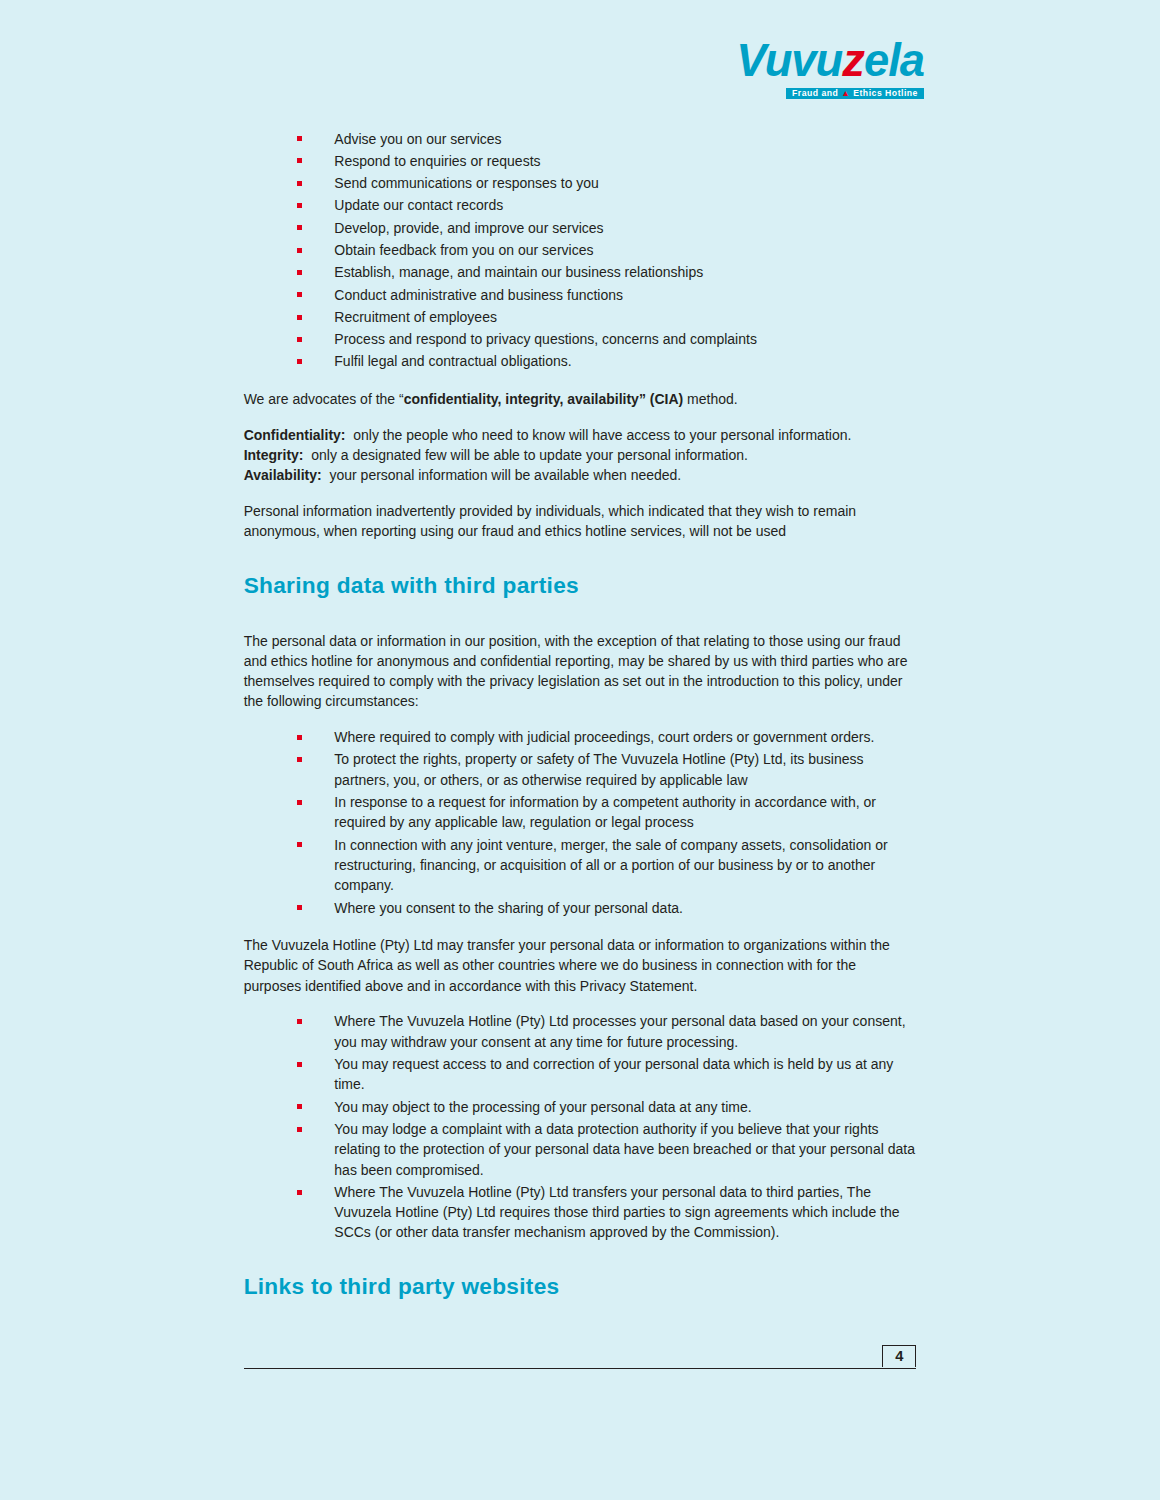Vuvuzela
Fraud and ▲ Ethics Hotline
Advise you on our services
Respond to enquiries or requests
Send communications or responses to you
Update our contact records
Develop, provide, and improve our services
Obtain feedback from you on our services
Establish, manage, and maintain our business relationships
Conduct administrative and business functions
Recruitment of employees
Process and respond to privacy questions, concerns and complaints
Fulfil legal and contractual obligations.
We are advocates of the “confidentiality, integrity, availability” (CIA) method.
Confidentiality: only the people who need to know will have access to your personal information.
Integrity: only a designated few will be able to update your personal information.
Availability: your personal information will be available when needed.
Personal information inadvertently provided by individuals, which indicated that they wish to remain anonymous, when reporting using our fraud and ethics hotline services, will not be used
Sharing data with third parties
The personal data or information in our position, with the exception of that relating to those using our fraud and ethics hotline for anonymous and confidential reporting, may be shared by us with third parties who are themselves required to comply with the privacy legislation as set out in the introduction to this policy, under the following circumstances:
Where required to comply with judicial proceedings, court orders or government orders.
To protect the rights, property or safety of The Vuvuzela Hotline (Pty) Ltd, its business partners, you, or others, or as otherwise required by applicable law
In response to a request for information by a competent authority in accordance with, or required by any applicable law, regulation or legal process
In connection with any joint venture, merger, the sale of company assets, consolidation or restructuring, financing, or acquisition of all or a portion of our business by or to another company.
Where you consent to the sharing of your personal data.
The Vuvuzela Hotline (Pty) Ltd may transfer your personal data or information to organizations within the Republic of South Africa as well as other countries where we do business in connection with for the purposes identified above and in accordance with this Privacy Statement.
Where The Vuvuzela Hotline (Pty) Ltd processes your personal data based on your consent, you may withdraw your consent at any time for future processing.
You may request access to and correction of your personal data which is held by us at any time.
You may object to the processing of your personal data at any time.
You may lodge a complaint with a data protection authority if you believe that your rights relating to the protection of your personal data have been breached or that your personal data has been compromised.
Where The Vuvuzela Hotline (Pty) Ltd transfers your personal data to third parties, The Vuvuzela Hotline (Pty) Ltd requires those third parties to sign agreements which include the SCCs (or other data transfer mechanism approved by the Commission).
Links to third party websites
4